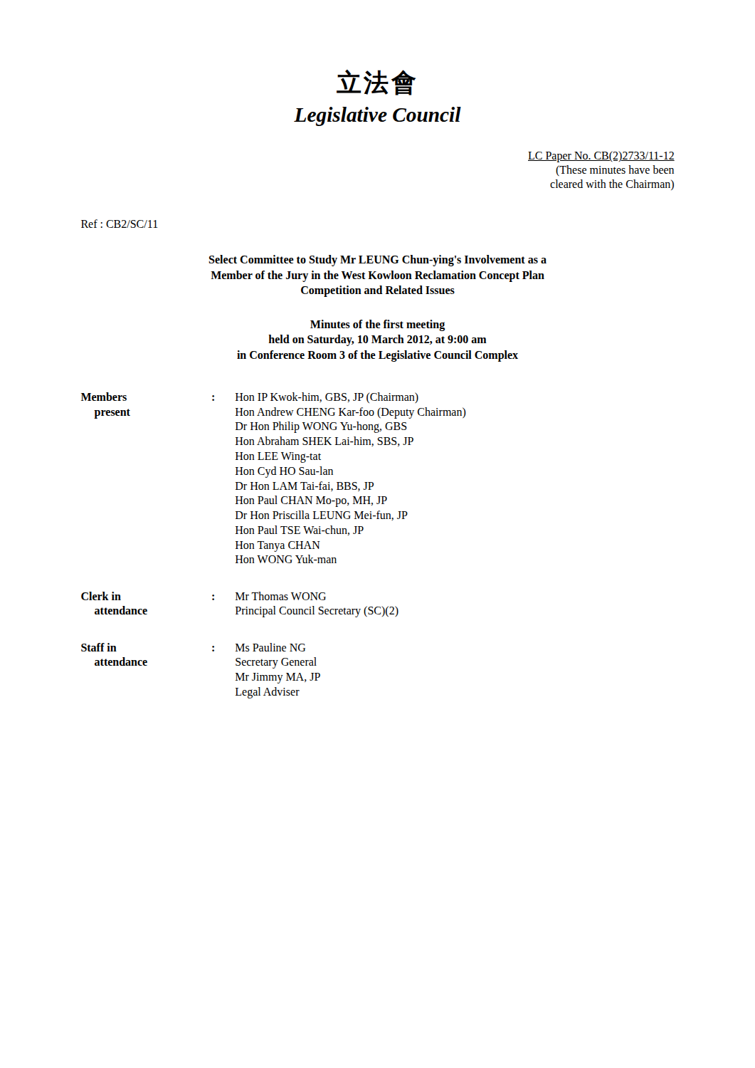立法會
Legislative Council
LC Paper No. CB(2)2733/11-12
(These minutes have been
cleared with the Chairman)
Ref : CB2/SC/11
Select Committee to Study Mr LEUNG Chun-ying's Involvement as a
Member of the Jury in the West Kowloon Reclamation Concept Plan
Competition and Related Issues
Minutes of the first meeting
held on Saturday, 10 March 2012, at 9:00 am
in Conference Room 3 of the Legislative Council Complex
| Members present | : | Hon IP Kwok-him, GBS, JP (Chairman) Hon Andrew CHENG Kar-foo (Deputy Chairman) Dr Hon Philip WONG Yu-hong, GBS Hon Abraham SHEK Lai-him, SBS, JP Hon LEE Wing-tat Hon Cyd HO Sau-lan Dr Hon LAM Tai-fai, BBS, JP Hon Paul CHAN Mo-po, MH, JP Dr Hon Priscilla LEUNG Mei-fun, JP Hon Paul TSE Wai-chun, JP Hon Tanya CHAN Hon WONG Yuk-man |
| Clerk in attendance | : | Mr Thomas WONG Principal Council Secretary (SC)(2) |
| Staff in attendance | : | Ms Pauline NG Secretary General Mr Jimmy MA, JP Legal Adviser |